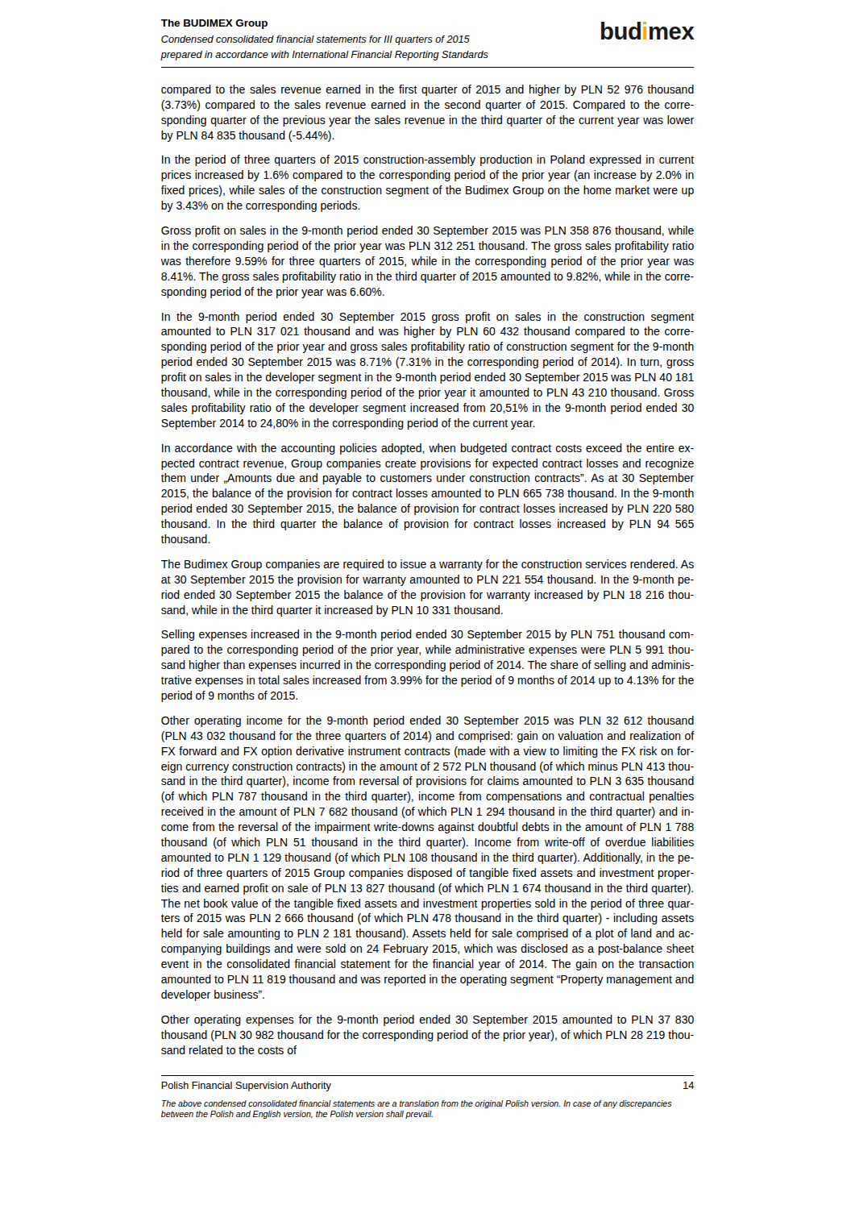The BUDIMEX Group
Condensed consolidated financial statements for III quarters of 2015
prepared in accordance with International Financial Reporting Standards
budimex
compared to the sales revenue earned in the first quarter of 2015 and higher by PLN 52 976 thousand (3.73%) compared to the sales revenue earned in the second quarter of 2015. Compared to the corresponding quarter of the previous year the sales revenue in the third quarter of the current year was lower by PLN 84 835 thousand (-5.44%).
In the period of three quarters of 2015 construction-assembly production in Poland expressed in current prices increased by 1.6% compared to the corresponding period of the prior year (an increase by 2.0% in fixed prices), while sales of the construction segment of the Budimex Group on the home market were up by 3.43% on the corresponding periods.
Gross profit on sales in the 9-month period ended 30 September 2015 was PLN 358 876 thousand, while in the corresponding period of the prior year was PLN 312 251 thousand. The gross sales profitability ratio was therefore 9.59% for three quarters of 2015, while in the corresponding period of the prior year was 8.41%. The gross sales profitability ratio in the third quarter of 2015 amounted to 9.82%, while in the corresponding period of the prior year was 6.60%.
In the 9-month period ended 30 September 2015 gross profit on sales in the construction segment amounted to PLN 317 021 thousand and was higher by PLN 60 432 thousand compared to the corresponding period of the prior year and gross sales profitability ratio of construction segment for the 9-month period ended 30 September 2015 was 8.71% (7.31% in the corresponding period of 2014). In turn, gross profit on sales in the developer segment in the 9-month period ended 30 September 2015 was PLN 40 181 thousand, while in the corresponding period of the prior year it amounted to PLN 43 210 thousand. Gross sales profitability ratio of the developer segment increased from 20,51% in the 9-month period ended 30 September 2014 to 24,80% in the corresponding period of the current year.
In accordance with the accounting policies adopted, when budgeted contract costs exceed the entire expected contract revenue, Group companies create provisions for expected contract losses and recognize them under „Amounts due and payable to customers under construction contracts”. As at 30 September 2015, the balance of the provision for contract losses amounted to PLN 665 738 thousand. In the 9-month period ended 30 September 2015, the balance of provision for contract losses increased by PLN 220 580 thousand. In the third quarter the balance of provision for contract losses increased by PLN 94 565 thousand.
The Budimex Group companies are required to issue a warranty for the construction services rendered. As at 30 September 2015 the provision for warranty amounted to PLN 221 554 thousand. In the 9-month period ended 30 September 2015 the balance of the provision for warranty increased by PLN 18 216 thousand, while in the third quarter it increased by PLN 10 331 thousand.
Selling expenses increased in the 9-month period ended 30 September 2015 by PLN 751 thousand compared to the corresponding period of the prior year, while administrative expenses were PLN 5 991 thousand higher than expenses incurred in the corresponding period of 2014. The share of selling and administrative expenses in total sales increased from 3.99% for the period of 9 months of 2014 up to 4.13% for the period of 9 months of 2015.
Other operating income for the 9-month period ended 30 September 2015 was PLN 32 612 thousand (PLN 43 032 thousand for the three quarters of 2014) and comprised: gain on valuation and realization of FX forward and FX option derivative instrument contracts (made with a view to limiting the FX risk on foreign currency construction contracts) in the amount of 2 572 PLN thousand (of which minus PLN 413 thousand in the third quarter), income from reversal of provisions for claims amounted to PLN 3 635 thousand (of which PLN 787 thousand in the third quarter), income from compensations and contractual penalties received in the amount of PLN 7 682 thousand (of which PLN 1 294 thousand in the third quarter) and income from the reversal of the impairment write-downs against doubtful debts in the amount of PLN 1 788 thousand (of which PLN 51 thousand in the third quarter). Income from write-off of overdue liabilities amounted to PLN 1 129 thousand (of which PLN 108 thousand in the third quarter). Additionally, in the period of three quarters of 2015 Group companies disposed of tangible fixed assets and investment properties and earned profit on sale of PLN 13 827 thousand (of which PLN 1 674 thousand in the third quarter). The net book value of the tangible fixed assets and investment properties sold in the period of three quarters of 2015 was PLN 2 666 thousand (of which PLN 478 thousand in the third quarter) - including assets held for sale amounting to PLN 2 181 thousand). Assets held for sale comprised of a plot of land and accompanying buildings and were sold on 24 February 2015, which was disclosed as a post-balance sheet event in the consolidated financial statement for the financial year of 2014. The gain on the transaction amounted to PLN 11 819 thousand and was reported in the operating segment “Property management and developer business”.
Other operating expenses for the 9-month period ended 30 September 2015 amounted to PLN 37 830 thousand (PLN 30 982 thousand for the corresponding period of the prior year), of which PLN 28 219 thousand related to the costs of
Polish Financial Supervision Authority 14
The above condensed consolidated financial statements are a translation from the original Polish version. In case of any discrepancies between the Polish and English version, the Polish version shall prevail.